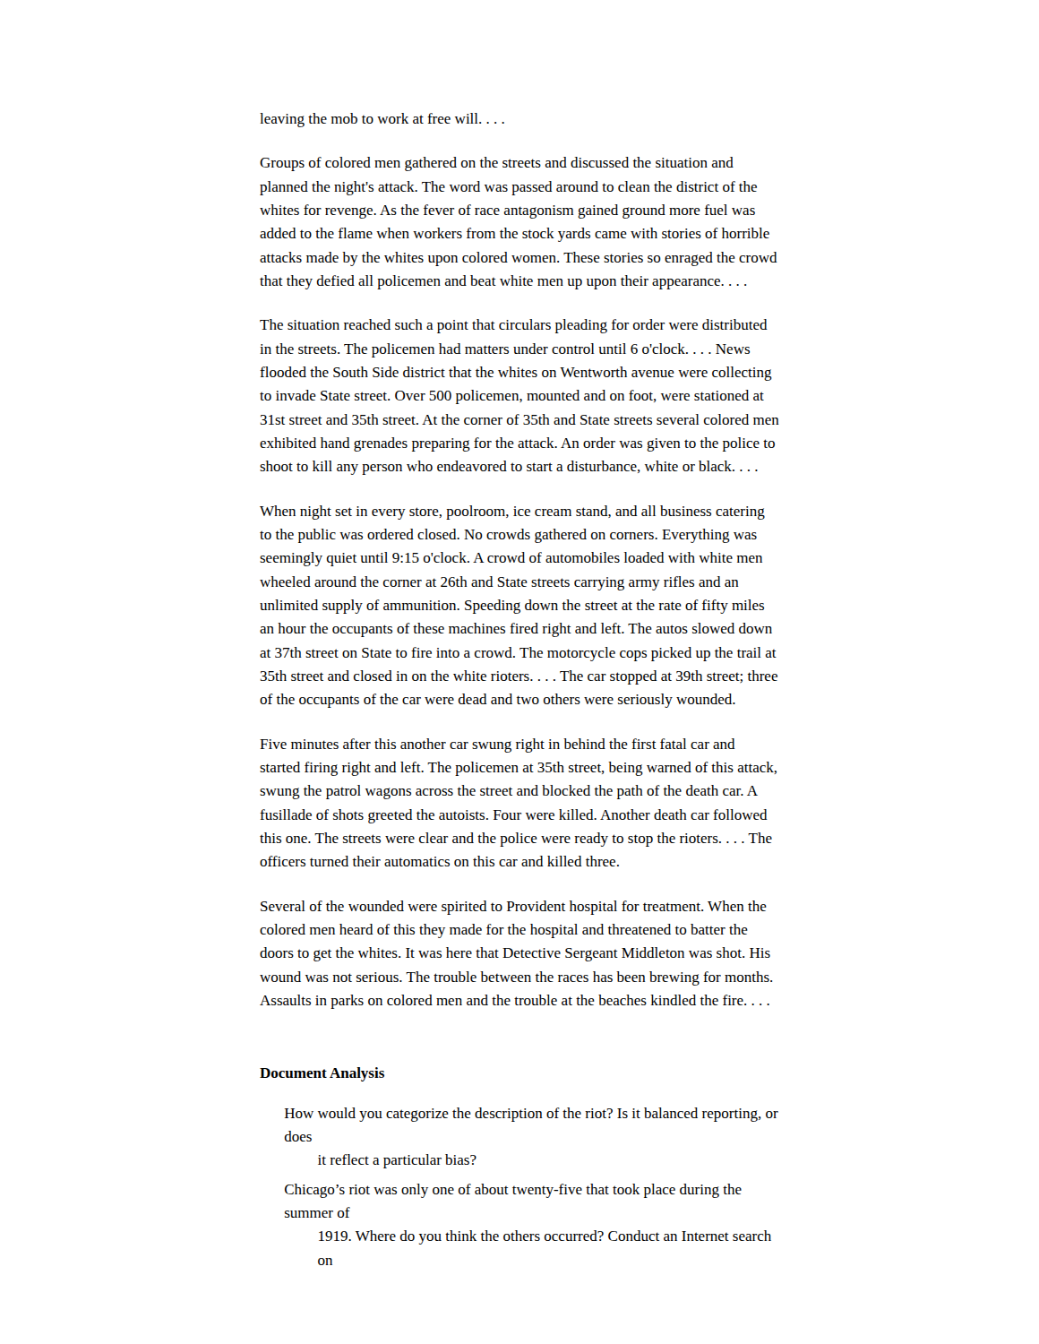leaving the mob to work at free will. . . .
Groups of colored men gathered on the streets and discussed the situation and planned the night's attack. The word was passed around to clean the district of the whites for revenge. As the fever of race antagonism gained ground more fuel was added to the flame when workers from the stock yards came with stories of horrible attacks made by the whites upon colored women. These stories so enraged the crowd that they defied all policemen and beat white men up upon their appearance. . . .
The situation reached such a point that circulars pleading for order were distributed in the streets. The policemen had matters under control until 6 o'clock. . . . News flooded the South Side district that the whites on Wentworth avenue were collecting to invade State street. Over 500 policemen, mounted and on foot, were stationed at 31st street and 35th street. At the corner of 35th and State streets several colored men exhibited hand grenades preparing for the attack. An order was given to the police to shoot to kill any person who endeavored to start a disturbance, white or black. . . .
When night set in every store, poolroom, ice cream stand, and all business catering to the public was ordered closed. No crowds gathered on corners. Everything was seemingly quiet until 9:15 o'clock. A crowd of automobiles loaded with white men wheeled around the corner at 26th and State streets carrying army rifles and an unlimited supply of ammunition. Speeding down the street at the rate of fifty miles an hour the occupants of these machines fired right and left. The autos slowed down at 37th street on State to fire into a crowd. The motorcycle cops picked up the trail at 35th street and closed in on the white rioters. . . . The car stopped at 39th street; three of the occupants of the car were dead and two others were seriously wounded.
Five minutes after this another car swung right in behind the first fatal car and started firing right and left. The policemen at 35th street, being warned of this attack, swung the patrol wagons across the street and blocked the path of the death car. A fusillade of shots greeted the autoists. Four were killed. Another death car followed this one. The streets were clear and the police were ready to stop the rioters. . . . The officers turned their automatics on this car and killed three.
Several of the wounded were spirited to Provident hospital for treatment. When the colored men heard of this they made for the hospital and threatened to batter the doors to get the whites. It was here that Detective Sergeant Middleton was shot. His wound was not serious. The trouble between the races has been brewing for months. Assaults in parks on colored men and the trouble at the beaches kindled the fire. . . .
Document Analysis
How would you categorize the description of the riot? Is it balanced reporting, or doesit reflect a particular bias?
Chicago’s riot was only one of about twenty-five that took place during the summer of1919. Where do you think the others occurred? Conduct an Internet search on